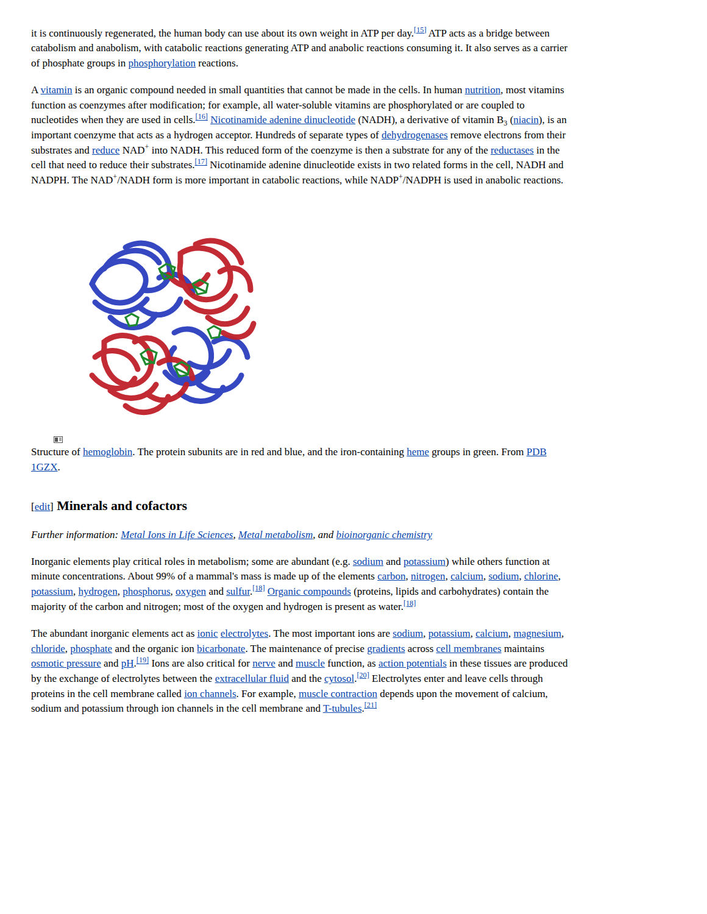it is continuously regenerated, the human body can use about its own weight in ATP per day.[15] ATP acts as a bridge between catabolism and anabolism, with catabolic reactions generating ATP and anabolic reactions consuming it. It also serves as a carrier of phosphate groups in phosphorylation reactions.
A vitamin is an organic compound needed in small quantities that cannot be made in the cells. In human nutrition, most vitamins function as coenzymes after modification; for example, all water-soluble vitamins are phosphorylated or are coupled to nucleotides when they are used in cells.[16] Nicotinamide adenine dinucleotide (NADH), a derivative of vitamin B3 (niacin), is an important coenzyme that acts as a hydrogen acceptor. Hundreds of separate types of dehydrogenases remove electrons from their substrates and reduce NAD+ into NADH. This reduced form of the coenzyme is then a substrate for any of the reductases in the cell that need to reduce their substrates.[17] Nicotinamide adenine dinucleotide exists in two related forms in the cell, NADH and NADPH. The NAD+/NADH form is more important in catabolic reactions, while NADP+/NADPH is used in anabolic reactions.
Structure of hemoglobin. The protein subunits are in red and blue, and the iron-containing heme groups in green. From PDB 1GZX.
[edit] Minerals and cofactors
Further information: Metal Ions in Life Sciences, Metal metabolism, and bioinorganic chemistry
Inorganic elements play critical roles in metabolism; some are abundant (e.g. sodium and potassium) while others function at minute concentrations. About 99% of a mammal's mass is made up of the elements carbon, nitrogen, calcium, sodium, chlorine, potassium, hydrogen, phosphorus, oxygen and sulfur.[18] Organic compounds (proteins, lipids and carbohydrates) contain the majority of the carbon and nitrogen; most of the oxygen and hydrogen is present as water.[18]
The abundant inorganic elements act as ionic electrolytes. The most important ions are sodium, potassium, calcium, magnesium, chloride, phosphate and the organic ion bicarbonate. The maintenance of precise gradients across cell membranes maintains osmotic pressure and pH.[19] Ions are also critical for nerve and muscle function, as action potentials in these tissues are produced by the exchange of electrolytes between the extracellular fluid and the cytosol.[20] Electrolytes enter and leave cells through proteins in the cell membrane called ion channels. For example, muscle contraction depends upon the movement of calcium, sodium and potassium through ion channels in the cell membrane and T-tubules.[21]